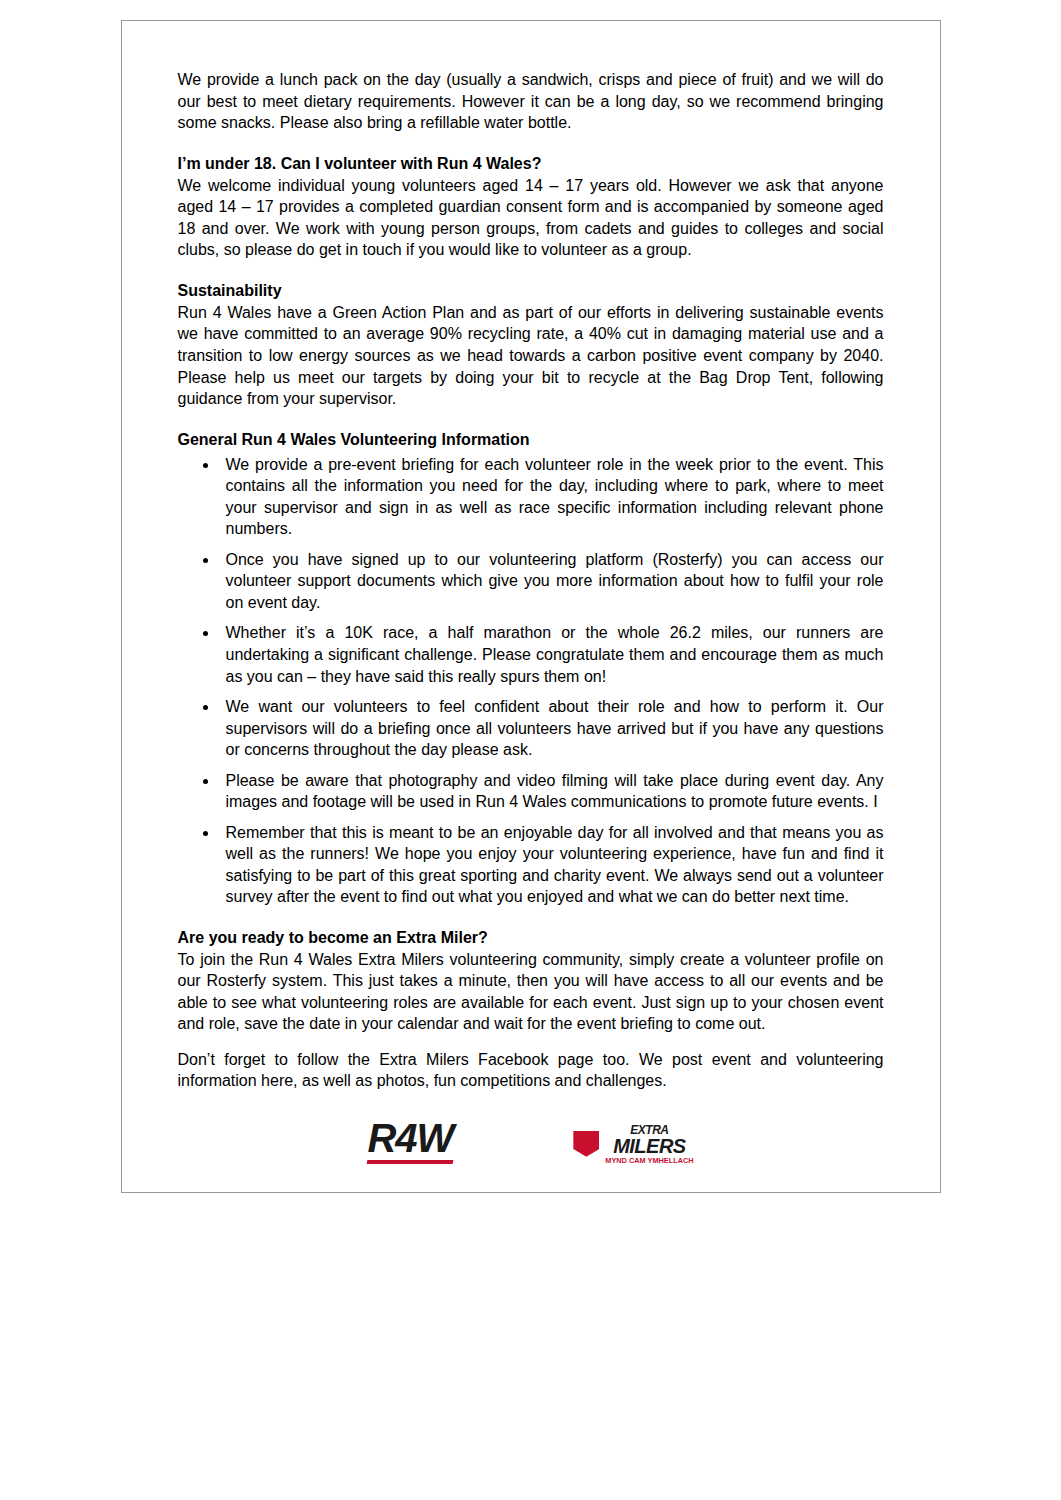We provide a lunch pack on the day (usually a sandwich, crisps and piece of fruit) and we will do our best to meet dietary requirements. However it can be a long day, so we recommend bringing some snacks. Please also bring a refillable water bottle.
I’m under 18. Can I volunteer with Run 4 Wales?
We welcome individual young volunteers aged 14 – 17 years old. However we ask that anyone aged 14 – 17 provides a completed guardian consent form and is accompanied by someone aged 18 and over. We work with young person groups, from cadets and guides to colleges and social clubs, so please do get in touch if you would like to volunteer as a group.
Sustainability
Run 4 Wales have a Green Action Plan and as part of our efforts in delivering sustainable events we have committed to an average 90% recycling rate, a 40% cut in damaging material use and a transition to low energy sources as we head towards a carbon positive event company by 2040. Please help us meet our targets by doing your bit to recycle at the Bag Drop Tent, following guidance from your supervisor.
General Run 4 Wales Volunteering Information
We provide a pre-event briefing for each volunteer role in the week prior to the event. This contains all the information you need for the day, including where to park, where to meet your supervisor and sign in as well as race specific information including relevant phone numbers.
Once you have signed up to our volunteering platform (Rosterfy) you can access our volunteer support documents which give you more information about how to fulfil your role on event day.
Whether it’s a 10K race, a half marathon or the whole 26.2 miles, our runners are undertaking a significant challenge. Please congratulate them and encourage them as much as you can – they have said this really spurs them on!
We want our volunteers to feel confident about their role and how to perform it. Our supervisors will do a briefing once all volunteers have arrived but if you have any questions or concerns throughout the day please ask.
Please be aware that photography and video filming will take place during event day. Any images and footage will be used in Run 4 Wales communications to promote future events. I
Remember that this is meant to be an enjoyable day for all involved and that means you as well as the runners! We hope you enjoy your volunteering experience, have fun and find it satisfying to be part of this great sporting and charity event. We always send out a volunteer survey after the event to find out what you enjoyed and what we can do better next time.
Are you ready to become an Extra Miler?
To join the Run 4 Wales Extra Milers volunteering community, simply create a volunteer profile on our Rosterfy system. This just takes a minute, then you will have access to all our events and be able to see what volunteering roles are available for each event. Just sign up to your chosen event and role, save the date in your calendar and wait for the event briefing to come out.
Don’t forget to follow the Extra Milers Facebook page too. We post event and volunteering information here, as well as photos, fun competitions and challenges.
R4W
EXTRA MILERS MYND CAM YMHELLACH